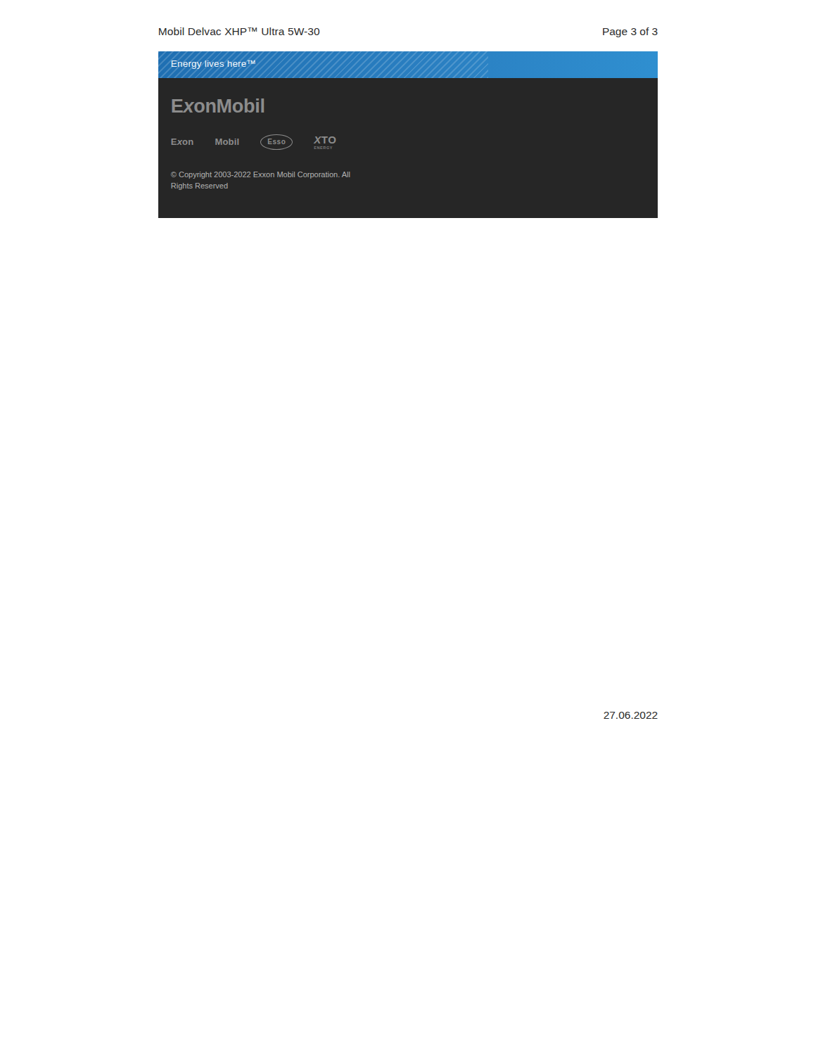Mobil Delvac XHP™ Ultra 5W-30
Page 3 of 3
Energy lives here™
ExonMobil
Exon
Mobil
Esso
XTO ENERGY
© Copyright 2003-2022 Exxon Mobil Corporation. All Rights Reserved
27.06.2022